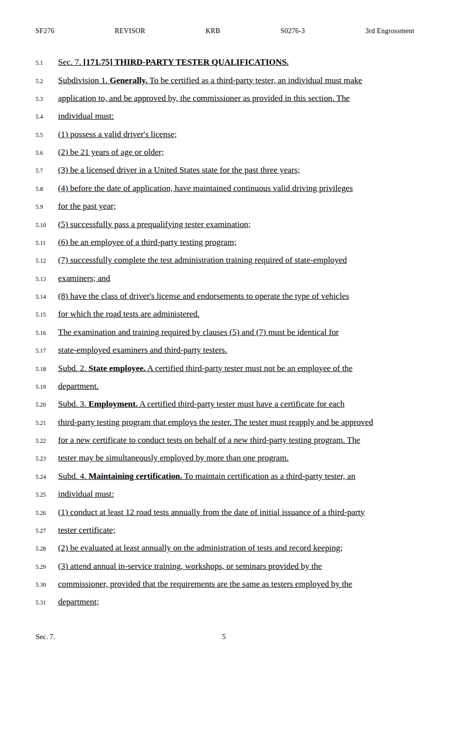SF276 REVISOR KRB S0276-3 3rd Engrossment
5.1
Sec. 7. [171.75] THIRD-PARTY TESTER QUALIFICATIONS.
5.2
Subdivision 1. Generally. To be certified as a third-party tester, an individual must make
5.3
application to, and be approved by, the commissioner as provided in this section. The
5.4
individual must:
5.5
(1) possess a valid driver's license;
5.6
(2) be 21 years of age or older;
5.7
(3) be a licensed driver in a United States state for the past three years;
5.8
(4) before the date of application, have maintained continuous valid driving privileges
5.9
for the past year;
5.10
(5) successfully pass a prequalifying tester examination;
5.11
(6) be an employee of a third-party testing program;
5.12
(7) successfully complete the test administration training required of state-employed
5.13
examiners; and
5.14
(8) have the class of driver's license and endorsements to operate the type of vehicles
5.15
for which the road tests are administered.
5.16
The examination and training required by clauses (5) and (7) must be identical for
5.17
state-employed examiners and third-party testers.
5.18
Subd. 2. State employee. A certified third-party tester must not be an employee of the
5.19
department.
5.20
Subd. 3. Employment. A certified third-party tester must have a certificate for each
5.21
third-party testing program that employs the tester. The tester must reapply and be approved
5.22
for a new certificate to conduct tests on behalf of a new third-party testing program. The
5.23
tester may be simultaneously employed by more than one program.
5.24
Subd. 4. Maintaining certification. To maintain certification as a third-party tester, an
5.25
individual must:
5.26
(1) conduct at least 12 road tests annually from the date of initial issuance of a third-party
5.27
tester certificate;
5.28
(2) be evaluated at least annually on the administration of tests and record keeping;
5.29
(3) attend annual in-service training, workshops, or seminars provided by the
5.30
commissioner, provided that the requirements are the same as testers employed by the
5.31
department;
Sec. 7. 5